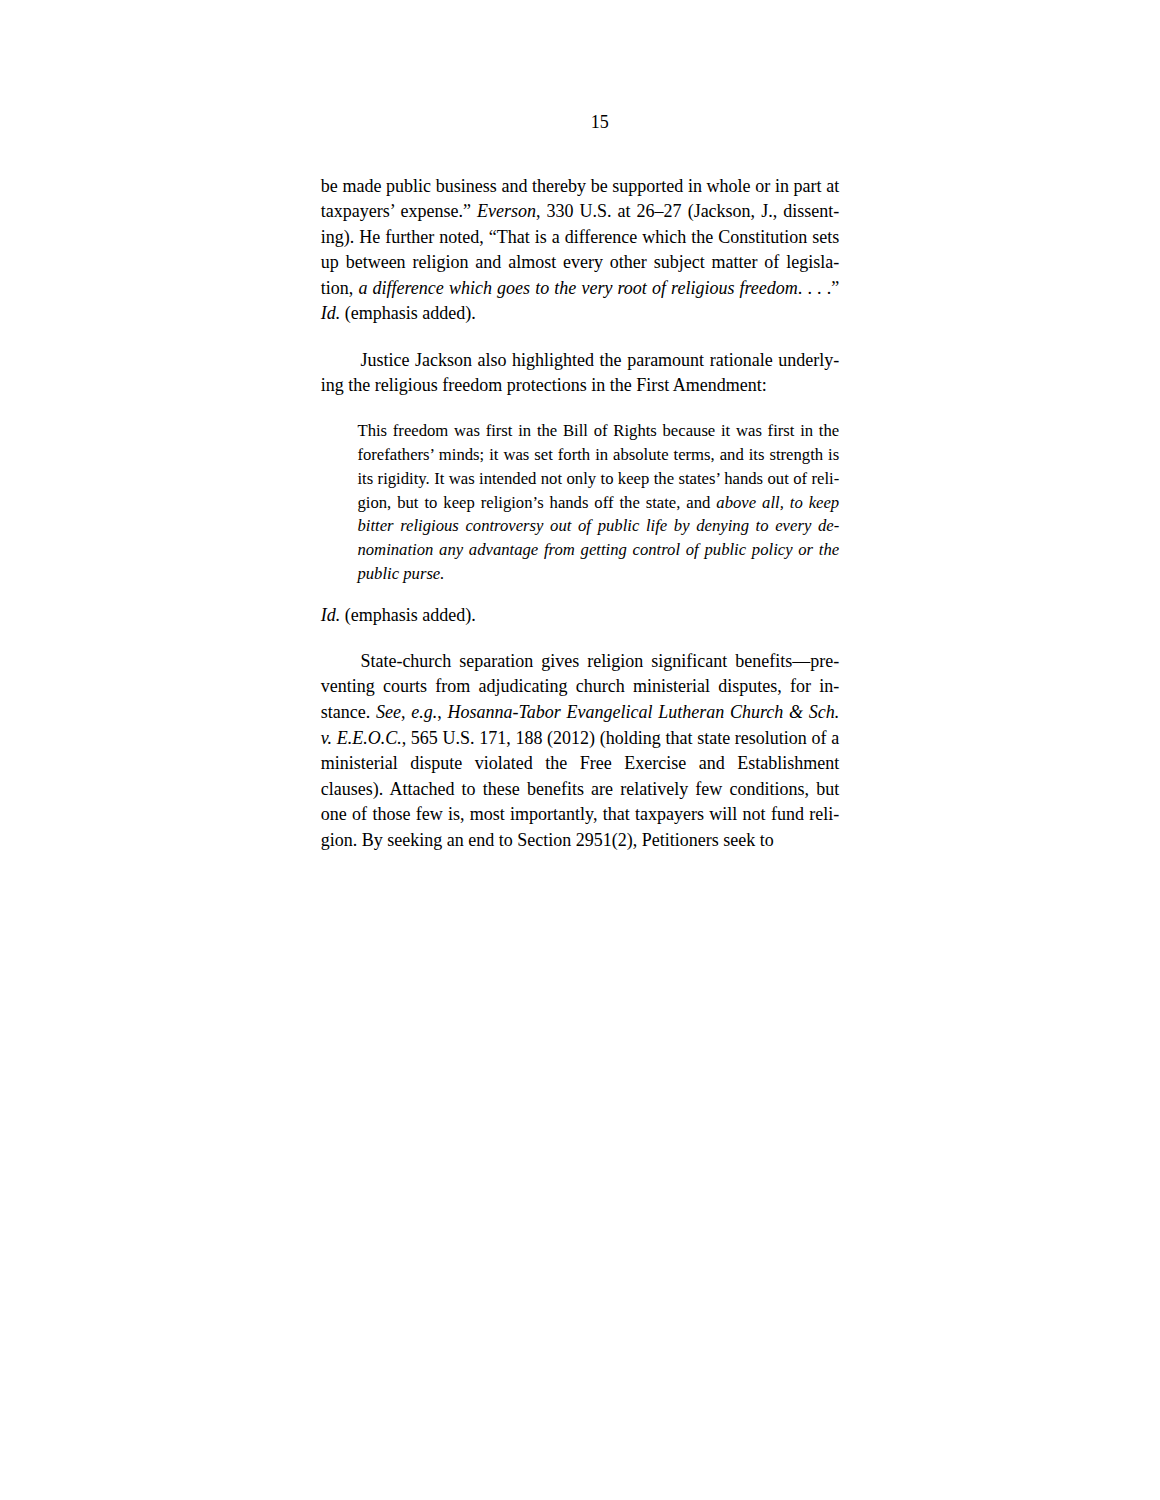15
be made public business and thereby be supported in whole or in part at taxpayers’ expense.” Everson, 330 U.S. at 26–27 (Jackson, J., dissenting). He further noted, “That is a difference which the Constitution sets up between religion and almost every other subject matter of legislation, a difference which goes to the very root of religious freedom. . . .” Id. (emphasis added).
Justice Jackson also highlighted the paramount rationale underlying the religious freedom protections in the First Amendment:
This freedom was first in the Bill of Rights because it was first in the forefathers’ minds; it was set forth in absolute terms, and its strength is its rigidity. It was intended not only to keep the states’ hands out of religion, but to keep religion’s hands off the state, and above all, to keep bitter religious controversy out of public life by denying to every denomination any advantage from getting control of public policy or the public purse.
Id. (emphasis added).
State-church separation gives religion significant benefits—preventing courts from adjudicating church ministerial disputes, for instance. See, e.g., Hosanna-Tabor Evangelical Lutheran Church & Sch. v. E.E.O.C., 565 U.S. 171, 188 (2012) (holding that state resolution of a ministerial dispute violated the Free Exercise and Establishment clauses). Attached to these benefits are relatively few conditions, but one of those few is, most importantly, that taxpayers will not fund religion. By seeking an end to Section 2951(2), Petitioners seek to